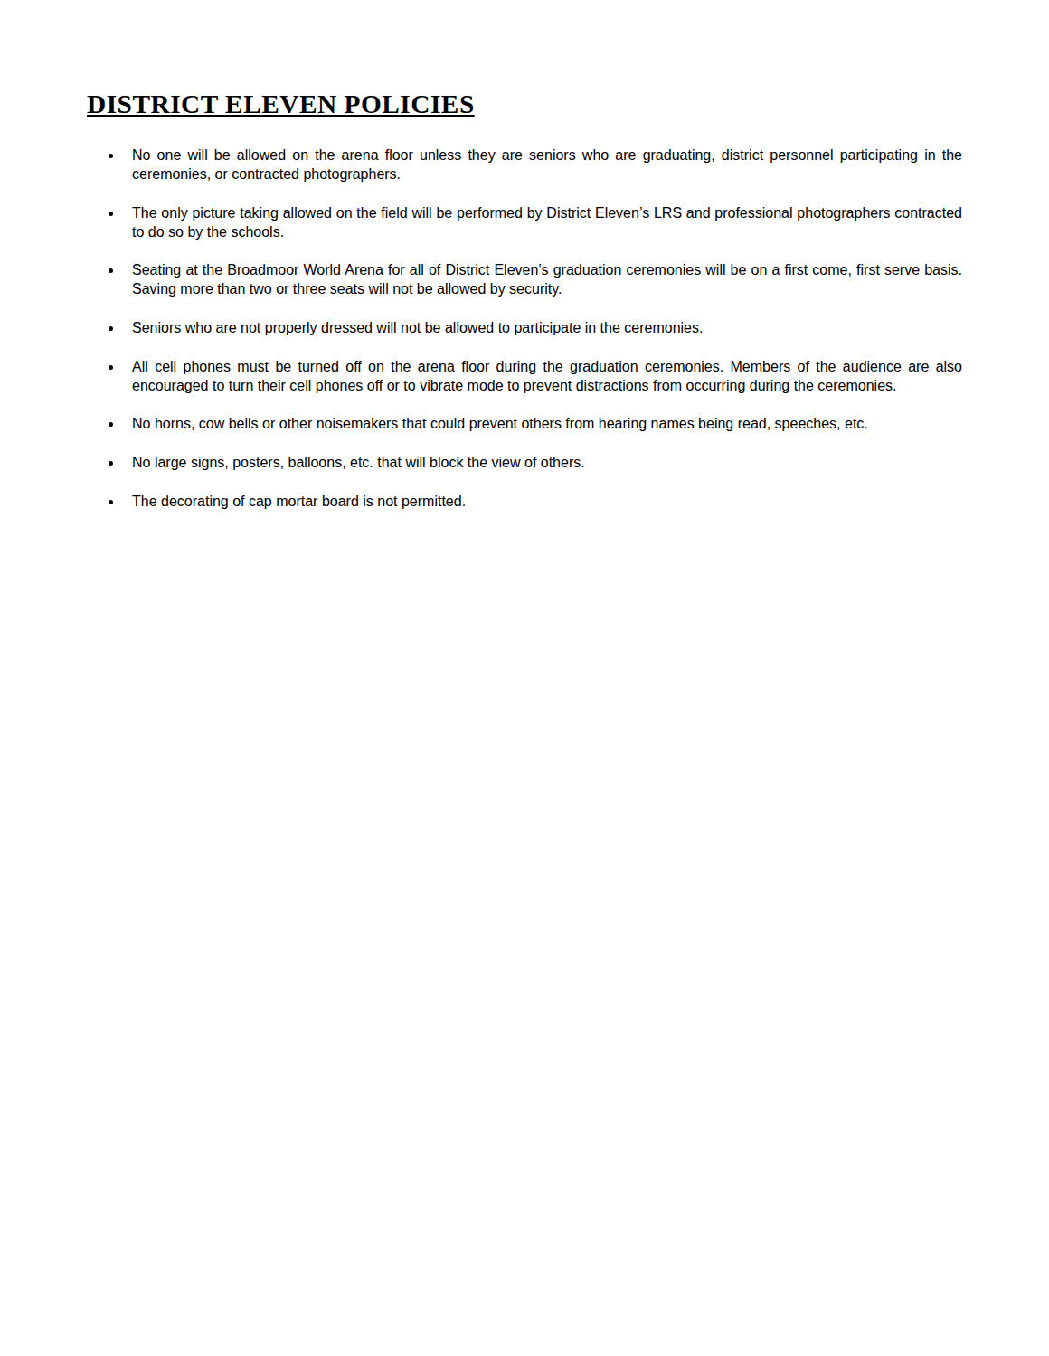District Eleven Policies
No one will be allowed on the arena floor unless they are seniors who are graduating, district personnel participating in the ceremonies, or contracted photographers.
The only picture taking allowed on the field will be performed by District Eleven’s LRS and professional photographers contracted to do so by the schools.
Seating at the Broadmoor World Arena for all of District Eleven’s graduation ceremonies will be on a first come, first serve basis. Saving more than two or three seats will not be allowed by security.
Seniors who are not properly dressed will not be allowed to participate in the ceremonies.
All cell phones must be turned off on the arena floor during the graduation ceremonies. Members of the audience are also encouraged to turn their cell phones off or to vibrate mode to prevent distractions from occurring during the ceremonies.
No horns, cow bells or other noisemakers that could prevent others from hearing names being read, speeches, etc.
No large signs, posters, balloons, etc. that will block the view of others.
The decorating of cap mortar board is not permitted.